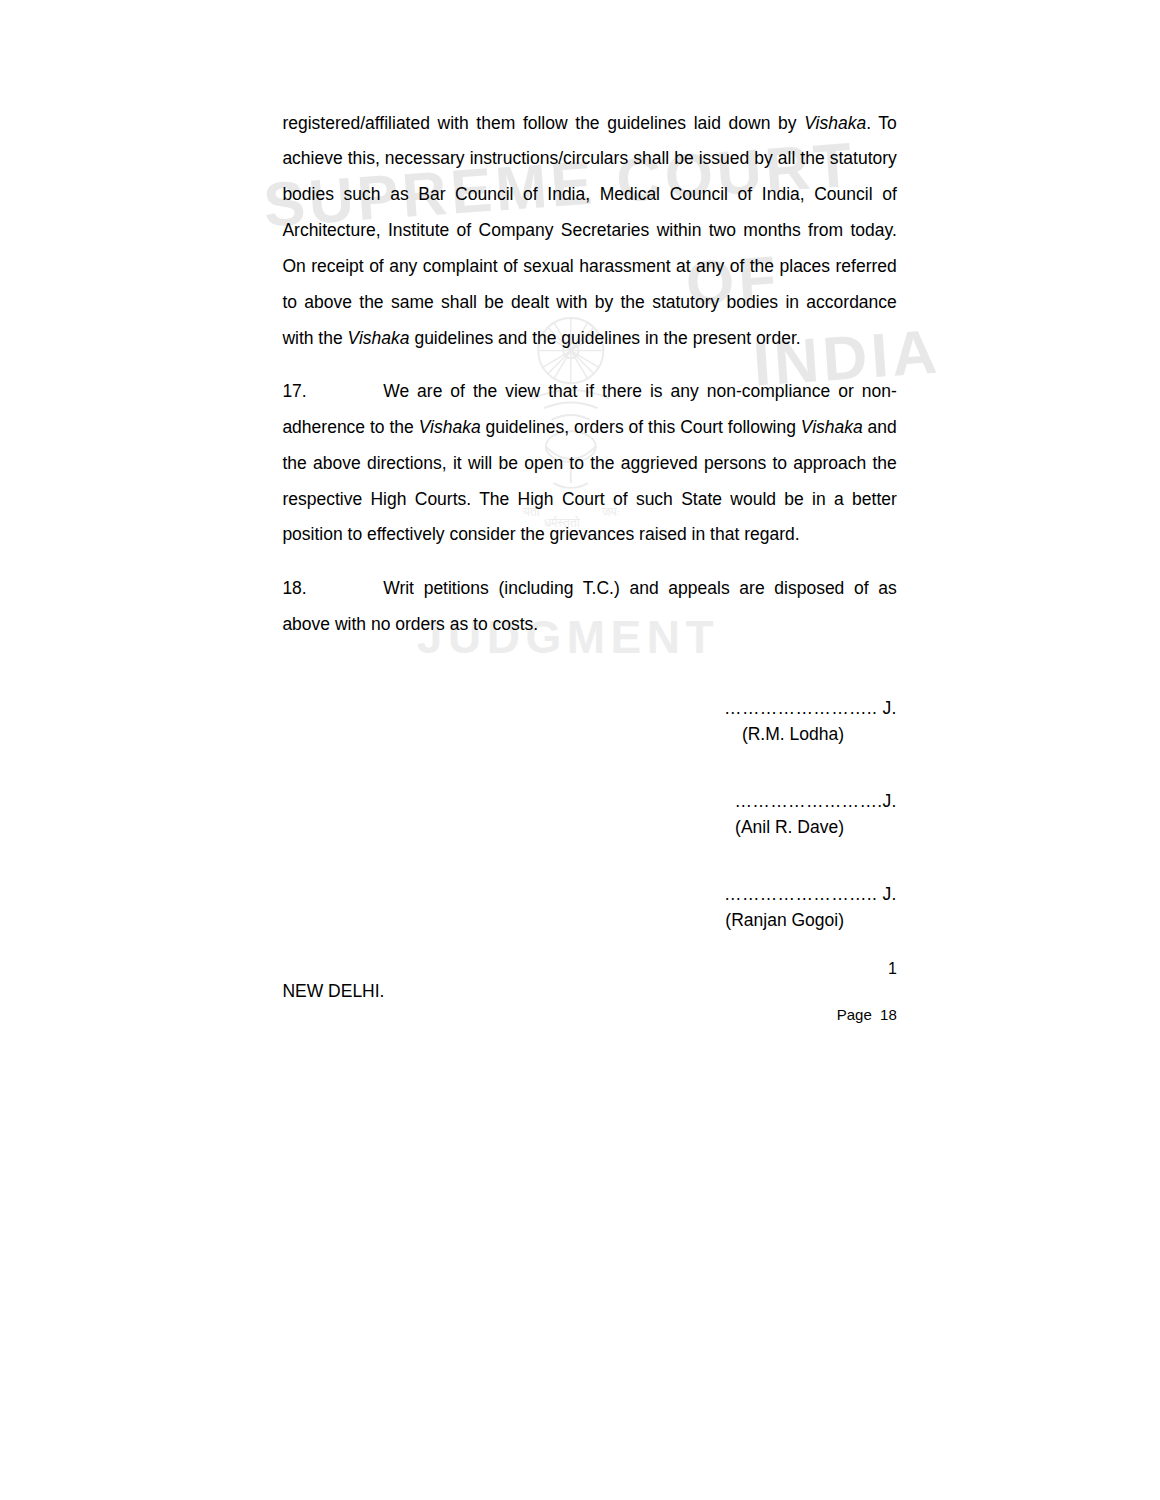SUPREME COURT
OF
INDIA
JUDGMENT
यतो धर्मस्ततो जयः
registered/affiliated with them follow the guidelines laid down by Vishaka. To achieve this, necessary instructions/circulars shall be issued by all the statutory bodies such as Bar Council of India, Medical Council of India, Council of Architecture, Institute of Company Secretaries within two months from today. On receipt of any complaint of sexual harassment at any of the places referred to above the same shall be dealt with by the statutory bodies in accordance with the Vishaka guidelines and the guidelines in the present order.
17. We are of the view that if there is any non-compliance or non-adherence to the Vishaka guidelines, orders of this Court following Vishaka and the above directions, it will be open to the aggrieved persons to approach the respective High Courts. The High Court of such State would be in a better position to effectively consider the grievances raised in that regard.
18. Writ petitions (including T.C.) and appeals are disposed of as above with no orders as to costs.
…………………….. J.
(R.M. Lodha)
…………………….J.
(Anil R. Dave)
…………………….. J.
(Ranjan Gogoi)
NEW DELHI.
1
Page 18